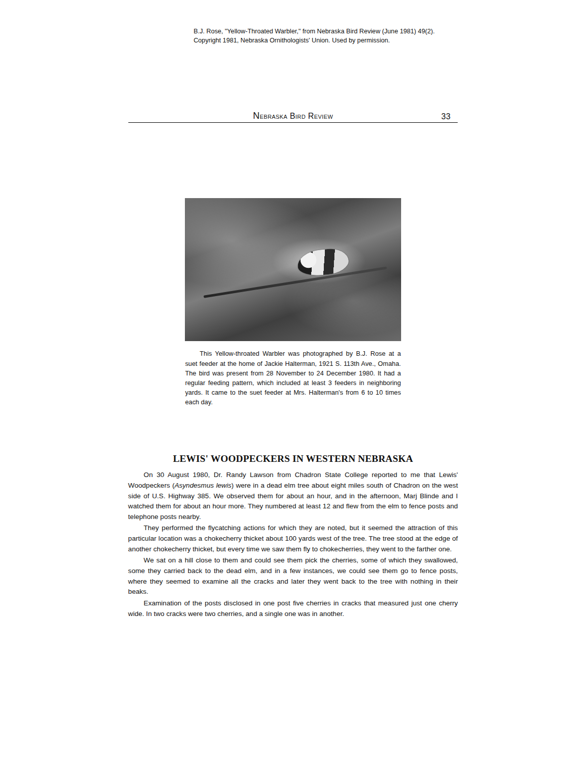B.J. Rose, "Yellow-Throated Warbler," from Nebraska Bird Review (June 1981) 49(2). Copyright 1981, Nebraska Ornithologists' Union. Used by permission.
Nebraska Bird Review 33
This Yellow-throated Warbler was photographed by B.J. Rose at a suet feeder at the home of Jackie Halterman, 1921 S. 113th Ave., Omaha. The bird was present from 28 November to 24 December 1980. It had a regular feeding pattern, which included at least 3 feeders in neighboring yards. It came to the suet feeder at Mrs. Halterman's from 6 to 10 times each day.
LEWIS' WOODPECKERS IN WESTERN NEBRASKA
On 30 August 1980, Dr. Randy Lawson from Chadron State College reported to me that Lewis' Woodpeckers (Asyndesmus lewis) were in a dead elm tree about eight miles south of Chadron on the west side of U.S. Highway 385. We observed them for about an hour, and in the afternoon, Marj Blinde and I watched them for about an hour more. They numbered at least 12 and flew from the elm to fence posts and telephone posts nearby.
They performed the flycatching actions for which they are noted, but it seemed the attraction of this particular location was a chokecherry thicket about 100 yards west of the tree. The tree stood at the edge of another chokecherry thicket, but every time we saw them fly to chokecherries, they went to the farther one.
We sat on a hill close to them and could see them pick the cherries, some of which they swallowed, some they carried back to the dead elm, and in a few instances, we could see them go to fence posts, where they seemed to examine all the cracks and later they went back to the tree with nothing in their beaks.
Examination of the posts disclosed in one post five cherries in cracks that measured just one cherry wide. In two cracks were two cherries, and a single one was in another.